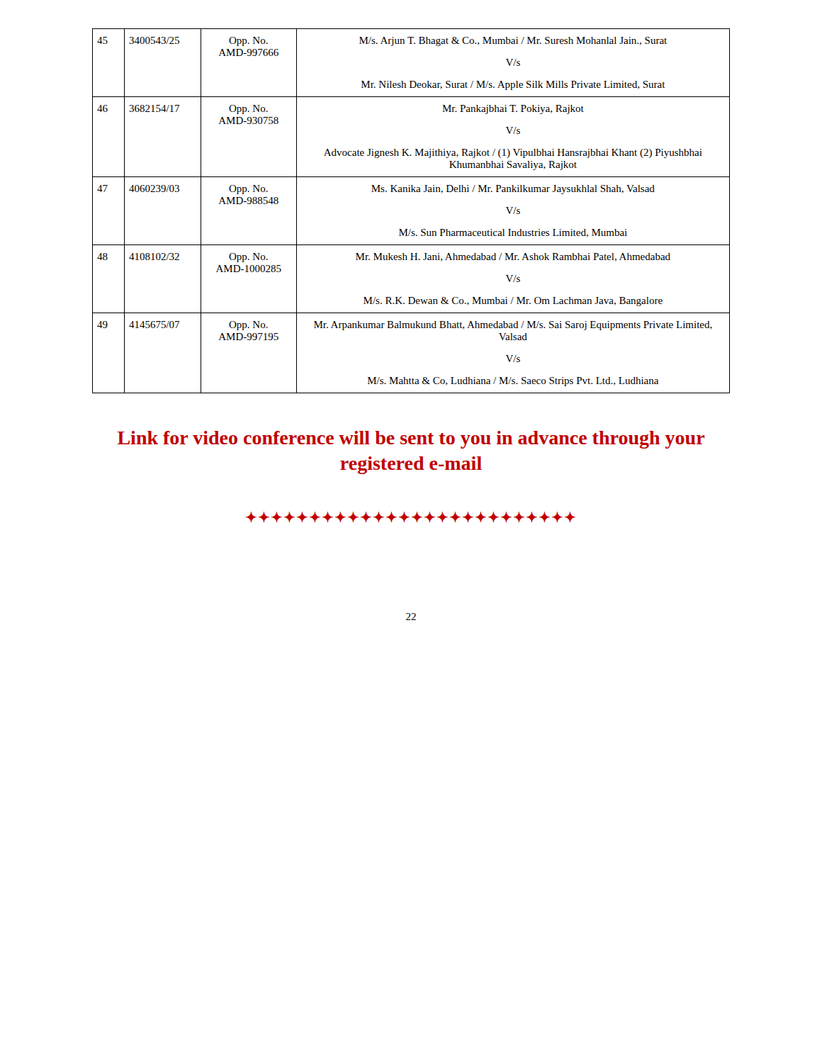| 45 | 3400543/25 | Opp. No. AMD-997666 | M/s. Arjun T. Bhagat & Co., Mumbai / Mr. Suresh Mohanlal Jain., Surat V/s Mr. Nilesh Deokar, Surat / M/s. Apple Silk Mills Private Limited, Surat |
| 46 | 3682154/17 | Opp. No. AMD-930758 | Mr. Pankajbhai T. Pokiya, Rajkot V/s Advocate Jignesh K. Majithiya, Rajkot / (1) Vipulbhai Hansrajbhai Khant (2) Piyushbhai Khumanbhai Savaliya, Rajkot |
| 47 | 4060239/03 | Opp. No. AMD-988548 | Ms. Kanika Jain, Delhi / Mr. Pankilkumar Jaysukhlal Shah, Valsad V/s M/s. Sun Pharmaceutical Industries Limited, Mumbai |
| 48 | 4108102/32 | Opp. No. AMD-1000285 | Mr. Mukesh H. Jani, Ahmedabad / Mr. Ashok Rambhai Patel, Ahmedabad V/s M/s. R.K. Dewan & Co., Mumbai / Mr. Om Lachman Java, Bangalore |
| 49 | 4145675/07 | Opp. No. AMD-997195 | Mr. Arpankumar Balmukund Bhatt, Ahmedabad / M/s. Sai Saroj Equipments Private Limited, Valsad V/s M/s. Mahtta & Co, Ludhiana / M/s. Saeco Strips Pvt. Ltd., Ludhiana |
Link for video conference will be sent to you in advance through your registered e-mail
✦✦✦✦✦✦✦✦✦✦✦✦✦✦✦✦✦✦✦✦✦✦✦✦✦✦
22